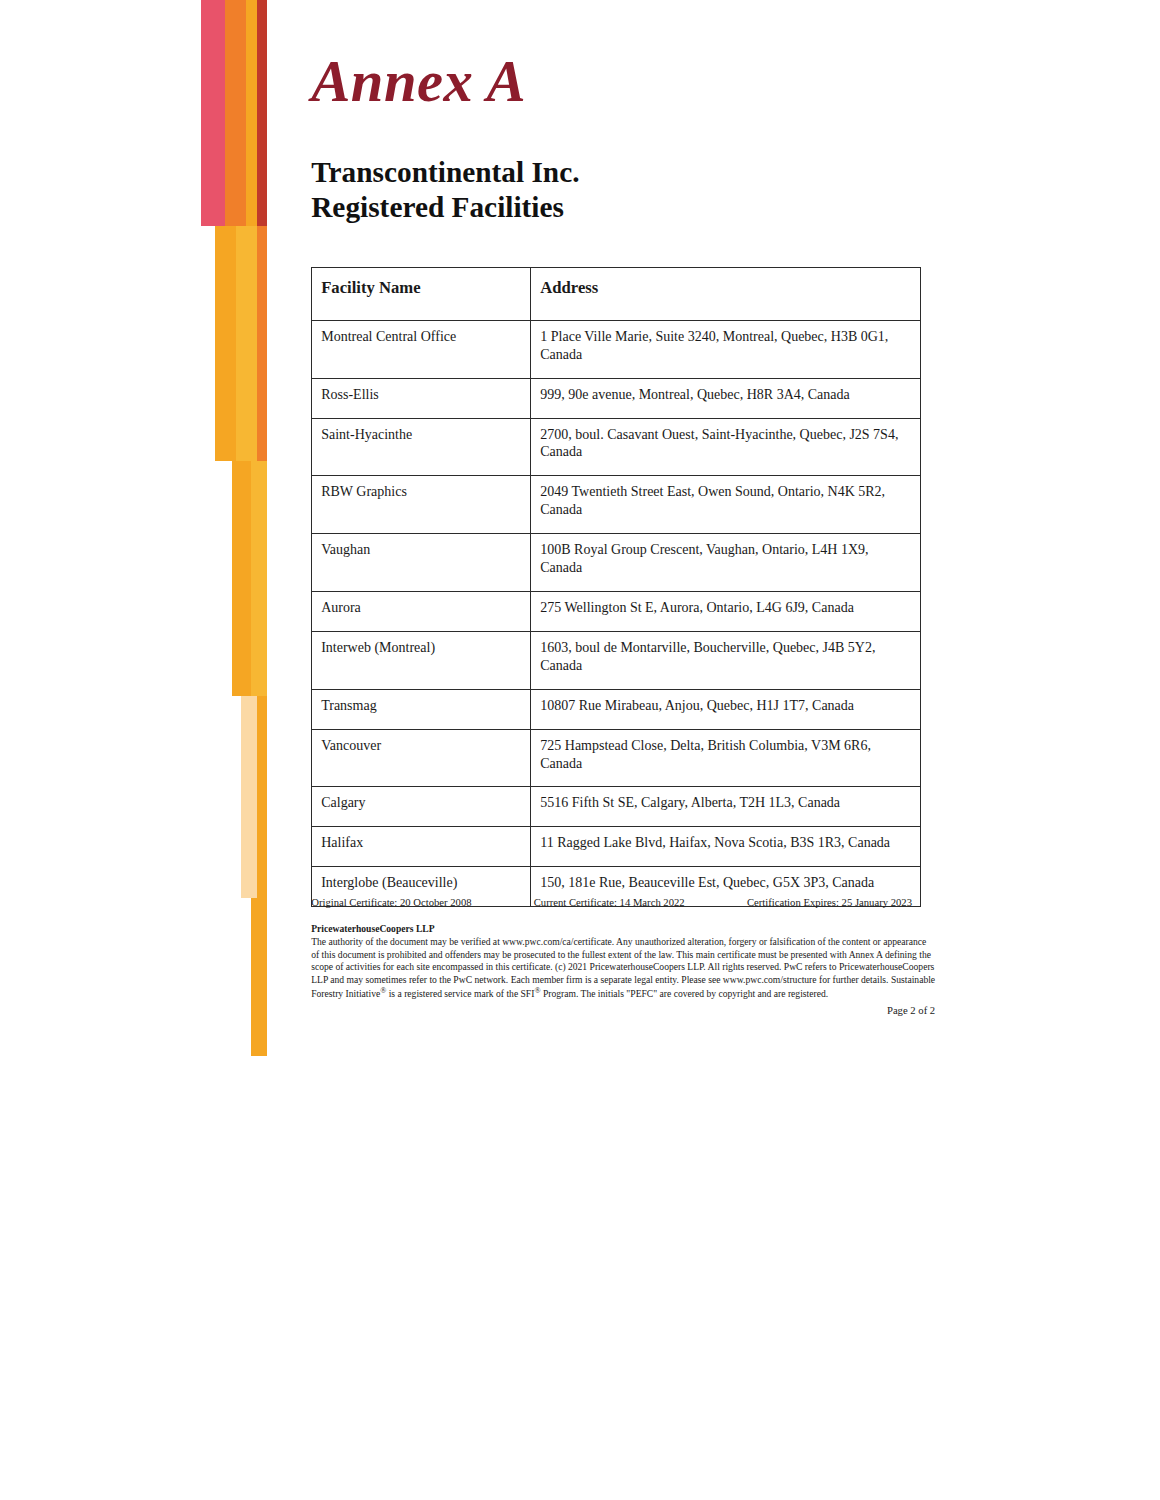Annex A
Transcontinental Inc.
Registered Facilities
| Facility Name | Address |
| --- | --- |
| Montreal Central Office | 1 Place Ville Marie, Suite 3240, Montreal, Quebec, H3B 0G1, Canada |
| Ross-Ellis | 999, 90e avenue, Montreal, Quebec, H8R 3A4, Canada |
| Saint-Hyacinthe | 2700, boul. Casavant Ouest, Saint-Hyacinthe, Quebec, J2S 7S4, Canada |
| RBW Graphics | 2049 Twentieth Street East, Owen Sound, Ontario, N4K 5R2, Canada |
| Vaughan | 100B Royal Group Crescent, Vaughan, Ontario, L4H 1X9, Canada |
| Aurora | 275 Wellington St E, Aurora, Ontario, L4G 6J9, Canada |
| Interweb (Montreal) | 1603, boul de Montarville, Boucherville, Quebec, J4B 5Y2, Canada |
| Transmag | 10807 Rue Mirabeau, Anjou, Quebec, H1J 1T7, Canada |
| Vancouver | 725 Hampstead Close, Delta, British Columbia, V3M 6R6, Canada |
| Calgary | 5516 Fifth St SE, Calgary, Alberta, T2H 1L3, Canada |
| Halifax | 11 Ragged Lake Blvd, Haifax, Nova Scotia, B3S 1R3, Canada |
| Interglobe (Beauceville) | 150, 181e Rue, Beauceville Est, Quebec, G5X 3P3, Canada |
Original Certificate: 20 October 2008 Current Certificate: 14 March 2022 Certification Expires: 25 January 2023
PricewaterhouseCoopers LLP The authority of the document may be verified at www.pwc.com/ca/certificate. Any unauthorized alteration, forgery or falsification of the content or appearance of this document is prohibited and offenders may be prosecuted to the fullest extent of the law. This main certificate must be presented with Annex A defining the scope of activities for each site encompassed in this certificate. (c) 2021 PricewaterhouseCoopers LLP. All rights reserved. PwC refers to PricewaterhouseCoopers LLP and may sometimes refer to the PwC network. Each member firm is a separate legal entity. Please see www.pwc.com/structure for further details. Sustainable Forestry Initiative® is a registered service mark of the SFI® Program. The initials "PEFC" are covered by copyright and are registered.
Page 2 of 2